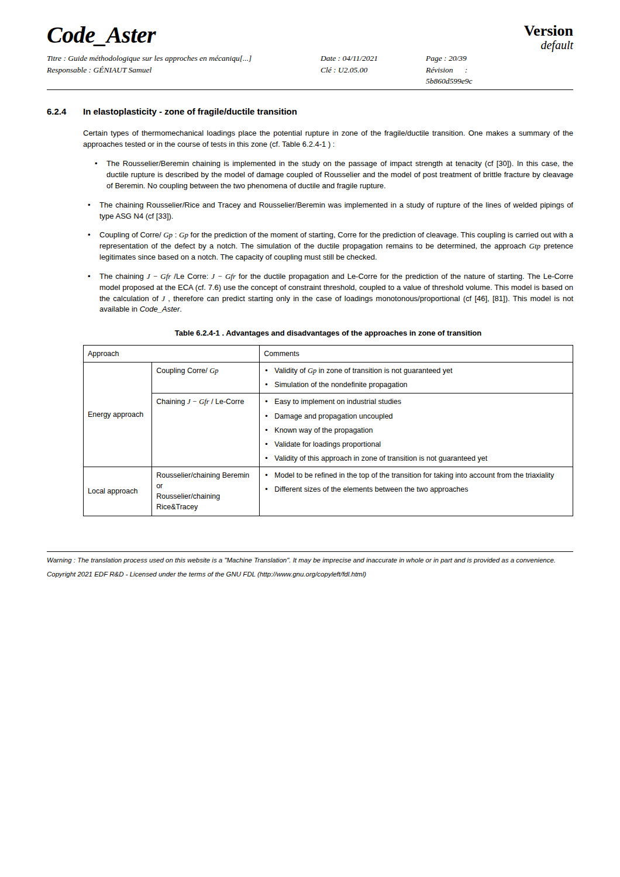Code_Aster
Version
default
| Titre : Guide méthodologique sur les approches en mécaniqu[...] | Date : 04/11/2021 | Page : 20/39 |
| Responsable : GÉNIAUT Samuel | Clé : U2.05.00 | Révision : 5b860d599e9c |
6.2.4 In elastoplasticity - zone of fragile/ductile transition
Certain types of thermomechanical loadings place the potential rupture in zone of the fragile/ductile transition. One makes a summary of the approaches tested or in the course of tests in this zone (cf. Table 6.2.4-1 ) :
The Rousselier/Beremin chaining is implemented in the study on the passage of impact strength at tenacity (cf [30]). In this case, the ductile rupture is described by the model of damage coupled of Rousselier and the model of post treatment of brittle fracture by cleavage of Beremin. No coupling between the two phenomena of ductile and fragile rupture.
The chaining Rousselier/Rice and Tracey and Rousselier/Beremin was implemented in a study of rupture of the lines of welded pipings of type ASG N4 (cf [33]).
Coupling of Corre/ Gp : Gp for the prediction of the moment of starting, Corre for the prediction of cleavage. This coupling is carried out with a representation of the defect by a notch. The simulation of the ductile propagation remains to be determined, the approach Gtp pretence legitimates since based on a notch. The capacity of coupling must still be checked.
The chaining J − Gfr /Le Corre: J − Gfr for the ductile propagation and Le-Corre for the prediction of the nature of starting. The Le-Corre model proposed at the ECA (cf. 7.6) use the concept of constraint threshold, coupled to a value of threshold volume. This model is based on the calculation of J , therefore can predict starting only in the case of loadings monotonous/proportional (cf [46], [81]). This model is not available in Code_Aster.
Table 6.2.4-1 . Advantages and disadvantages of the approaches in zone of transition
| Approach | Comments |
| --- | --- |
| Energy approach | Coupling Corre/ Gp | Validity of Gp in zone of transition is not guaranteed yet Simulation of the nondefinite propagation |
| Chaining J − Gfr / Le-Corre | Easy to implement on industrial studies Damage and propagation uncoupled Known way of the propagation Validate for loadings proportional Validity of this approach in zone of transition is not guaranteed yet |
| Local approach | Rousselier/chaining Beremin or Rousselier/chaining Rice&Tracey | Model to be refined in the top of the transition for taking into account from the triaxiality Different sizes of the elements between the two approaches |
Warning : The translation process used on this website is a "Machine Translation". It may be imprecise and inaccurate in whole or in part and is provided as a convenience.
Copyright 2021 EDF R&D - Licensed under the terms of the GNU FDL (http://www.gnu.org/copyleft/fdl.html)